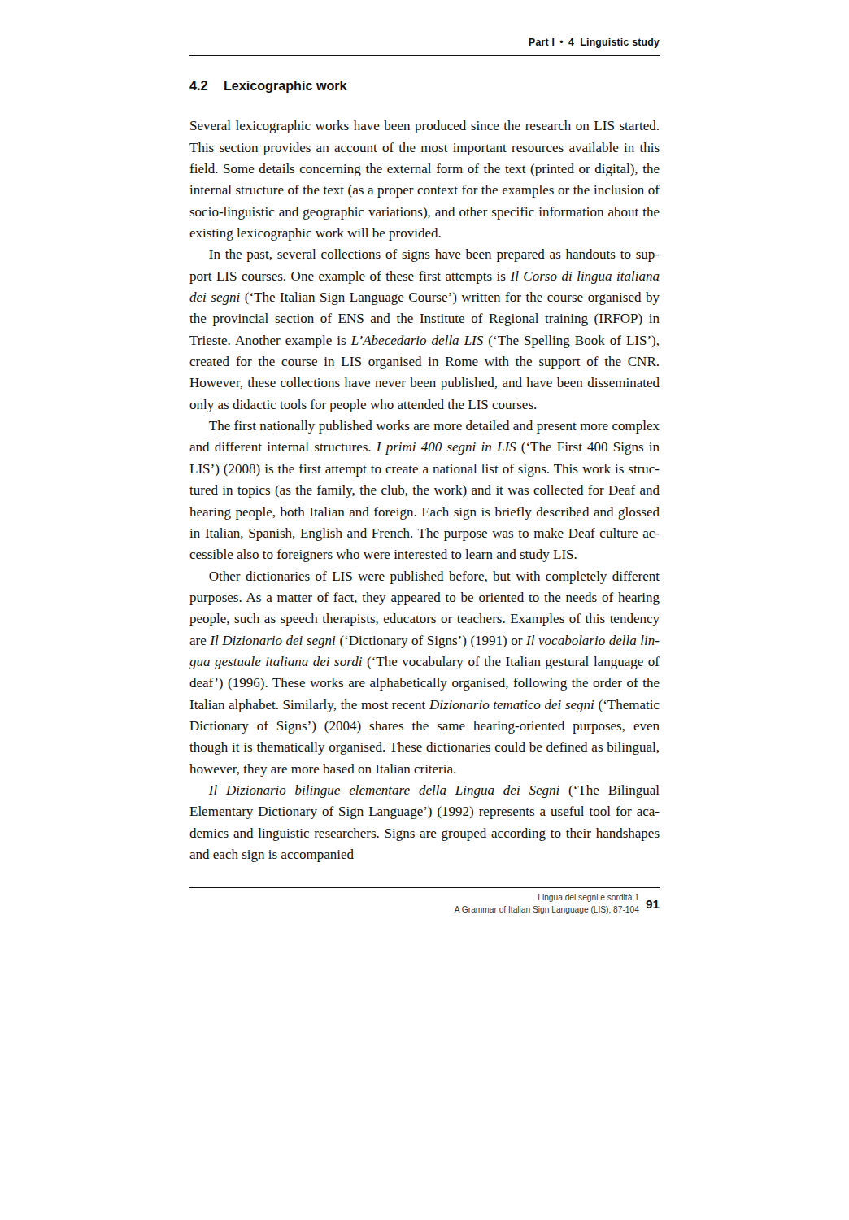Part I•4 Linguistic study
4.2 Lexicographic work
Several lexicographic works have been produced since the research on LIS started. This section provides an account of the most important resources available in this field. Some details concerning the external form of the text (printed or digital), the internal structure of the text (as a proper context for the examples or the inclusion of socio-linguistic and geographic variations), and other specific information about the existing lexicographic work will be provided.
In the past, several collections of signs have been prepared as handouts to support LIS courses. One example of these first attempts is Il Corso di lingua italiana dei segni (‘The Italian Sign Language Course’) written for the course organised by the provincial section of ENS and the Institute of Regional training (IRFOP) in Trieste. Another example is L’Abecedario della LIS (‘The Spelling Book of LIS’), created for the course in LIS organised in Rome with the support of the CNR. However, these collections have never been published, and have been disseminated only as didactic tools for people who attended the LIS courses.
The first nationally published works are more detailed and present more complex and different internal structures. I primi 400 segni in LIS (‘The First 400 Signs in LIS’) (2008) is the first attempt to create a national list of signs. This work is structured in topics (as the family, the club, the work) and it was collected for Deaf and hearing people, both Italian and foreign. Each sign is briefly described and glossed in Italian, Spanish, English and French. The purpose was to make Deaf culture accessible also to foreigners who were interested to learn and study LIS.
Other dictionaries of LIS were published before, but with completely different purposes. As a matter of fact, they appeared to be oriented to the needs of hearing people, such as speech therapists, educators or teachers. Examples of this tendency are Il Dizionario dei segni (‘Dictionary of Signs’) (1991) or Il vocabolario della lingua gestuale italiana dei sordi (‘The vocabulary of the Italian gestural language of deaf’) (1996). These works are alphabetically organised, following the order of the Italian alphabet. Similarly, the most recent Dizionario tematico dei segni (‘Thematic Dictionary of Signs’) (2004) shares the same hearing-oriented purposes, even though it is thematically organised. These dictionaries could be defined as bilingual, however, they are more based on Italian criteria.
Il Dizionario bilingue elementare della Lingua dei Segni (‘The Bilingual Elementary Dictionary of Sign Language’) (1992) represents a useful tool for academics and linguistic researchers. Signs are grouped according to their handshapes and each sign is accompanied
Lingua dei segni e sordità 1
A Grammar of Italian Sign Language (LIS), 87-104
91